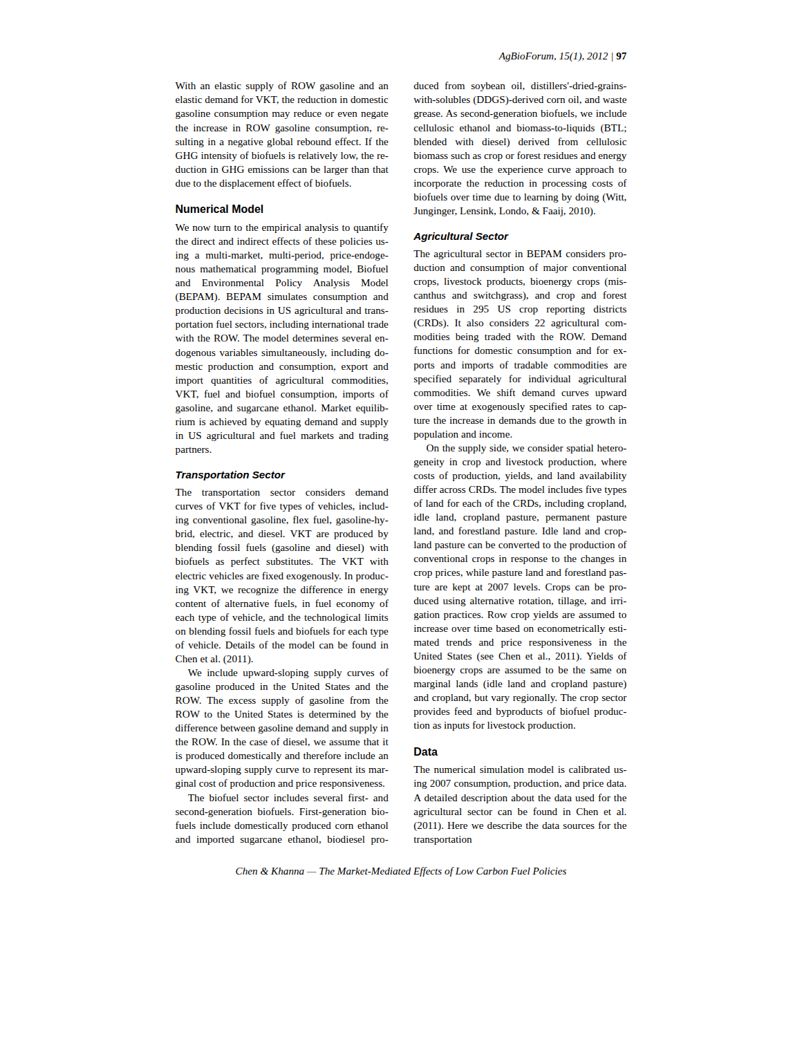AgBioForum, 15(1), 2012 | 97
With an elastic supply of ROW gasoline and an elastic demand for VKT, the reduction in domestic gasoline consumption may reduce or even negate the increase in ROW gasoline consumption, resulting in a negative global rebound effect. If the GHG intensity of biofuels is relatively low, the reduction in GHG emissions can be larger than that due to the displacement effect of biofuels.
Numerical Model
We now turn to the empirical analysis to quantify the direct and indirect effects of these policies using a multi-market, multi-period, price-endogenous mathematical programming model, Biofuel and Environmental Policy Analysis Model (BEPAM). BEPAM simulates consumption and production decisions in US agricultural and transportation fuel sectors, including international trade with the ROW. The model determines several endogenous variables simultaneously, including domestic production and consumption, export and import quantities of agricultural commodities, VKT, fuel and biofuel consumption, imports of gasoline, and sugarcane ethanol. Market equilibrium is achieved by equating demand and supply in US agricultural and fuel markets and trading partners.
Transportation Sector
The transportation sector considers demand curves of VKT for five types of vehicles, including conventional gasoline, flex fuel, gasoline-hybrid, electric, and diesel. VKT are produced by blending fossil fuels (gasoline and diesel) with biofuels as perfect substitutes. The VKT with electric vehicles are fixed exogenously. In producing VKT, we recognize the difference in energy content of alternative fuels, in fuel economy of each type of vehicle, and the technological limits on blending fossil fuels and biofuels for each type of vehicle. Details of the model can be found in Chen et al. (2011).
We include upward-sloping supply curves of gasoline produced in the United States and the ROW. The excess supply of gasoline from the ROW to the United States is determined by the difference between gasoline demand and supply in the ROW. In the case of diesel, we assume that it is produced domestically and therefore include an upward-sloping supply curve to represent its marginal cost of production and price responsiveness.
The biofuel sector includes several first- and second-generation biofuels. First-generation biofuels include domestically produced corn ethanol and imported sugarcane ethanol, biodiesel produced from soybean oil, distillers'-dried-grains-with-solubles (DDGS)-derived corn oil, and waste grease. As second-generation biofuels, we include cellulosic ethanol and biomass-to-liquids (BTL; blended with diesel) derived from cellulosic biomass such as crop or forest residues and energy crops. We use the experience curve approach to incorporate the reduction in processing costs of biofuels over time due to learning by doing (Witt, Junginger, Lensink, Londo, & Faaij, 2010).
Agricultural Sector
The agricultural sector in BEPAM considers production and consumption of major conventional crops, livestock products, bioenergy crops (miscanthus and switchgrass), and crop and forest residues in 295 US crop reporting districts (CRDs). It also considers 22 agricultural commodities being traded with the ROW. Demand functions for domestic consumption and for exports and imports of tradable commodities are specified separately for individual agricultural commodities. We shift demand curves upward over time at exogenously specified rates to capture the increase in demands due to the growth in population and income.
On the supply side, we consider spatial heterogeneity in crop and livestock production, where costs of production, yields, and land availability differ across CRDs. The model includes five types of land for each of the CRDs, including cropland, idle land, cropland pasture, permanent pasture land, and forestland pasture. Idle land and cropland pasture can be converted to the production of conventional crops in response to the changes in crop prices, while pasture land and forestland pasture are kept at 2007 levels. Crops can be produced using alternative rotation, tillage, and irrigation practices. Row crop yields are assumed to increase over time based on econometrically estimated trends and price responsiveness in the United States (see Chen et al., 2011). Yields of bioenergy crops are assumed to be the same on marginal lands (idle land and cropland pasture) and cropland, but vary regionally. The crop sector provides feed and byproducts of biofuel production as inputs for livestock production.
Data
The numerical simulation model is calibrated using 2007 consumption, production, and price data. A detailed description about the data used for the agricultural sector can be found in Chen et al. (2011). Here we describe the data sources for the transportation
Chen & Khanna — The Market-Mediated Effects of Low Carbon Fuel Policies